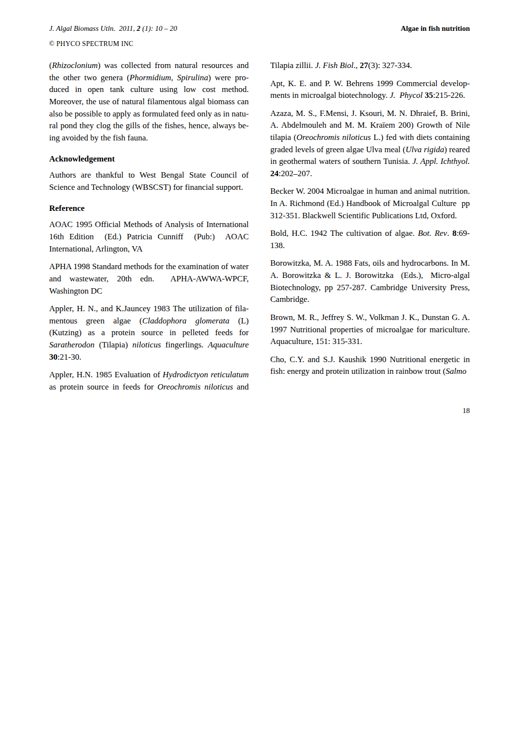J. Algal Biomass Utln. 2011, 2 (1): 10 – 20
Algae in fish nutrition
© PHYCO SPECTRUM INC
(Rhizoclonium) was collected from natural resources and the other two genera (Phormidium, Spirulina) were produced in open tank culture using low cost method. Moreover, the use of natural filamentous algal biomass can also be possible to apply as formulated feed only as in natural pond they clog the gills of the fishes, hence, always being avoided by the fish fauna.
Acknowledgement
Authors are thankful to West Bengal State Council of Science and Technology (WBSCST) for financial support.
Reference
AOAC 1995 Official Methods of Analysis of International 16th Edition (Ed.) Patricia Cunniff (Pub:) AOAC International, Arlington, VA
APHA 1998 Standard methods for the examination of water and wastewater, 20th edn. APHA-AWWA-WPCF, Washington DC
Appler, H. N., and K.Jauncey 1983 The utilization of filamentous green algae (Claddophora glomerata (L) (Kutzing) as a protein source in pelleted feeds for Saratherodon (Tilapia) niloticus fingerlings. Aquaculture 30:21-30.
Appler, H.N. 1985 Evaluation of Hydrodictyon reticulatum as protein source in feeds for Oreochromis niloticus and Tilapia zillii. J. Fish Biol., 27(3): 327-334.
Apt, K. E. and P. W. Behrens 1999 Commercial developments in microalgal biotechnology. J. Phycol 35:215-226.
Azaza, M. S., F.Mensi, J. Ksouri, M. N. Dhraief, B. Brini, A. Abdelmouleh and M. M. Kraïem 200) Growth of Nile tilapia (Oreochromis niloticus L.) fed with diets containing graded levels of green algae Ulva meal (Ulva rigida) reared in geothermal waters of southern Tunisia. J. Appl. Ichthyol. 24:202–207.
Becker W. 2004 Microalgae in human and animal nutrition. In A. Richmond (Ed.) Handbook of Microalgal Culture pp 312-351. Blackwell Scientific Publications Ltd, Oxford.
Bold, H.C. 1942 The cultivation of algae. Bot. Rev. 8:69-138.
Borowitzka, M. A. 1988 Fats, oils and hydrocarbons. In M. A. Borowitzka & L. J. Borowitzka (Eds.), Micro-algal Biotechnology, pp 257-287. Cambridge University Press, Cambridge.
Brown, M. R., Jeffrey S. W., Volkman J. K., Dunstan G. A. 1997 Nutritional properties of microalgae for mariculture. Aquaculture, 151: 315-331.
Cho, C.Y. and S.J. Kaushik 1990 Nutritional energetic in fish: energy and protein utilization in rainbow trout (Salmo
18